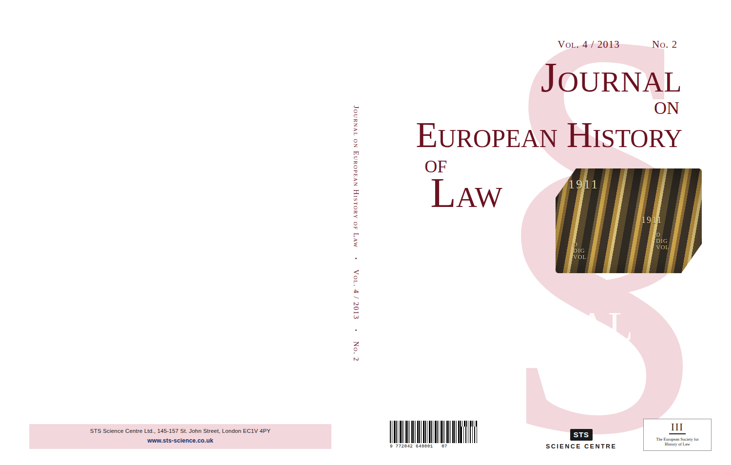STS Science Centre Ltd., 145-157 St. John Street, London EC1V 4PY www.sts-science.co.uk
Journal on European History of Law • Vol. 4 / 2013 • No. 2
§
Journal
Vol. 4 / 2013 No. 2
Journal on European History of Law
Journal
on
European History
of
Law
1911 1911 D
DIG
VOL D
DIG
VOL
9 772042 640001 07
STS
SCIENCE CENTRE
III
The European Society for
History of Law